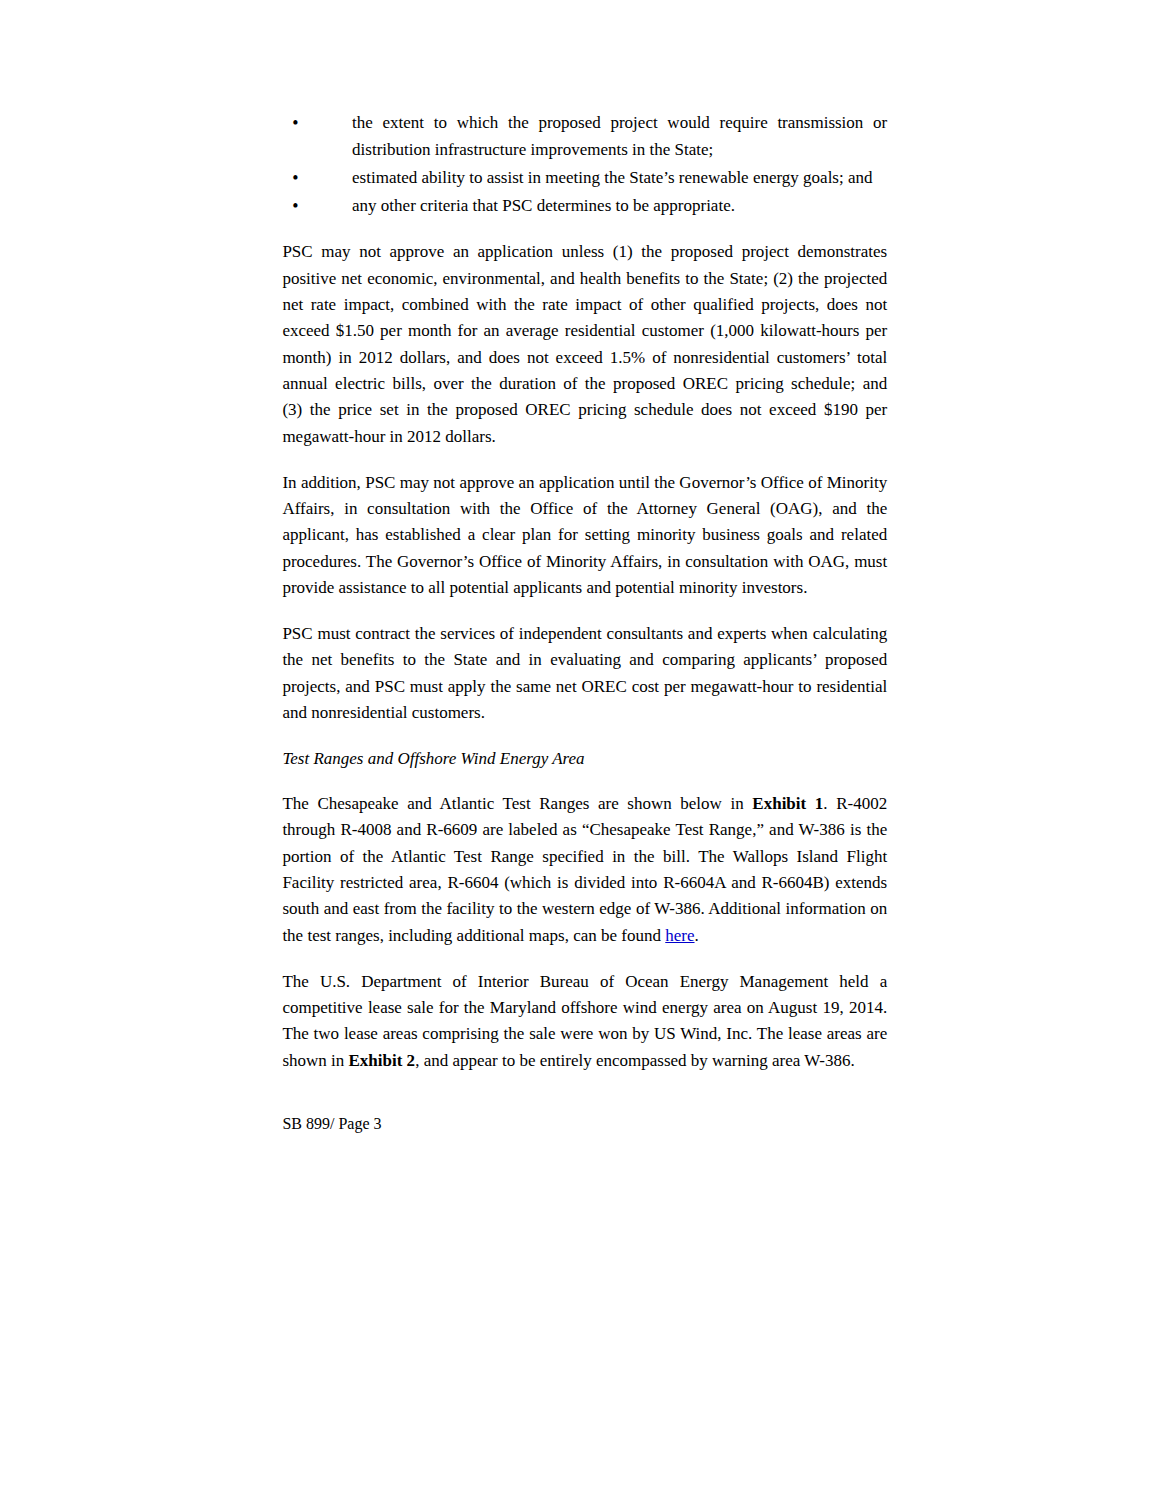the extent to which the proposed project would require transmission or distribution infrastructure improvements in the State;
estimated ability to assist in meeting the State’s renewable energy goals; and
any other criteria that PSC determines to be appropriate.
PSC may not approve an application unless (1) the proposed project demonstrates positive net economic, environmental, and health benefits to the State; (2) the projected net rate impact, combined with the rate impact of other qualified projects, does not exceed $1.50 per month for an average residential customer (1,000 kilowatt-hours per month) in 2012 dollars, and does not exceed 1.5% of nonresidential customers’ total annual electric bills, over the duration of the proposed OREC pricing schedule; and (3) the price set in the proposed OREC pricing schedule does not exceed $190 per megawatt-hour in 2012 dollars.
In addition, PSC may not approve an application until the Governor’s Office of Minority Affairs, in consultation with the Office of the Attorney General (OAG), and the applicant, has established a clear plan for setting minority business goals and related procedures. The Governor’s Office of Minority Affairs, in consultation with OAG, must provide assistance to all potential applicants and potential minority investors.
PSC must contract the services of independent consultants and experts when calculating the net benefits to the State and in evaluating and comparing applicants’ proposed projects, and PSC must apply the same net OREC cost per megawatt-hour to residential and nonresidential customers.
Test Ranges and Offshore Wind Energy Area
The Chesapeake and Atlantic Test Ranges are shown below in Exhibit 1. R-4002 through R-4008 and R-6609 are labeled as “Chesapeake Test Range,” and W-386 is the portion of the Atlantic Test Range specified in the bill. The Wallops Island Flight Facility restricted area, R-6604 (which is divided into R-6604A and R-6604B) extends south and east from the facility to the western edge of W-386. Additional information on the test ranges, including additional maps, can be found here.
The U.S. Department of Interior Bureau of Ocean Energy Management held a competitive lease sale for the Maryland offshore wind energy area on August 19, 2014. The two lease areas comprising the sale were won by US Wind, Inc. The lease areas are shown in Exhibit 2, and appear to be entirely encompassed by warning area W-386.
SB 899/ Page 3